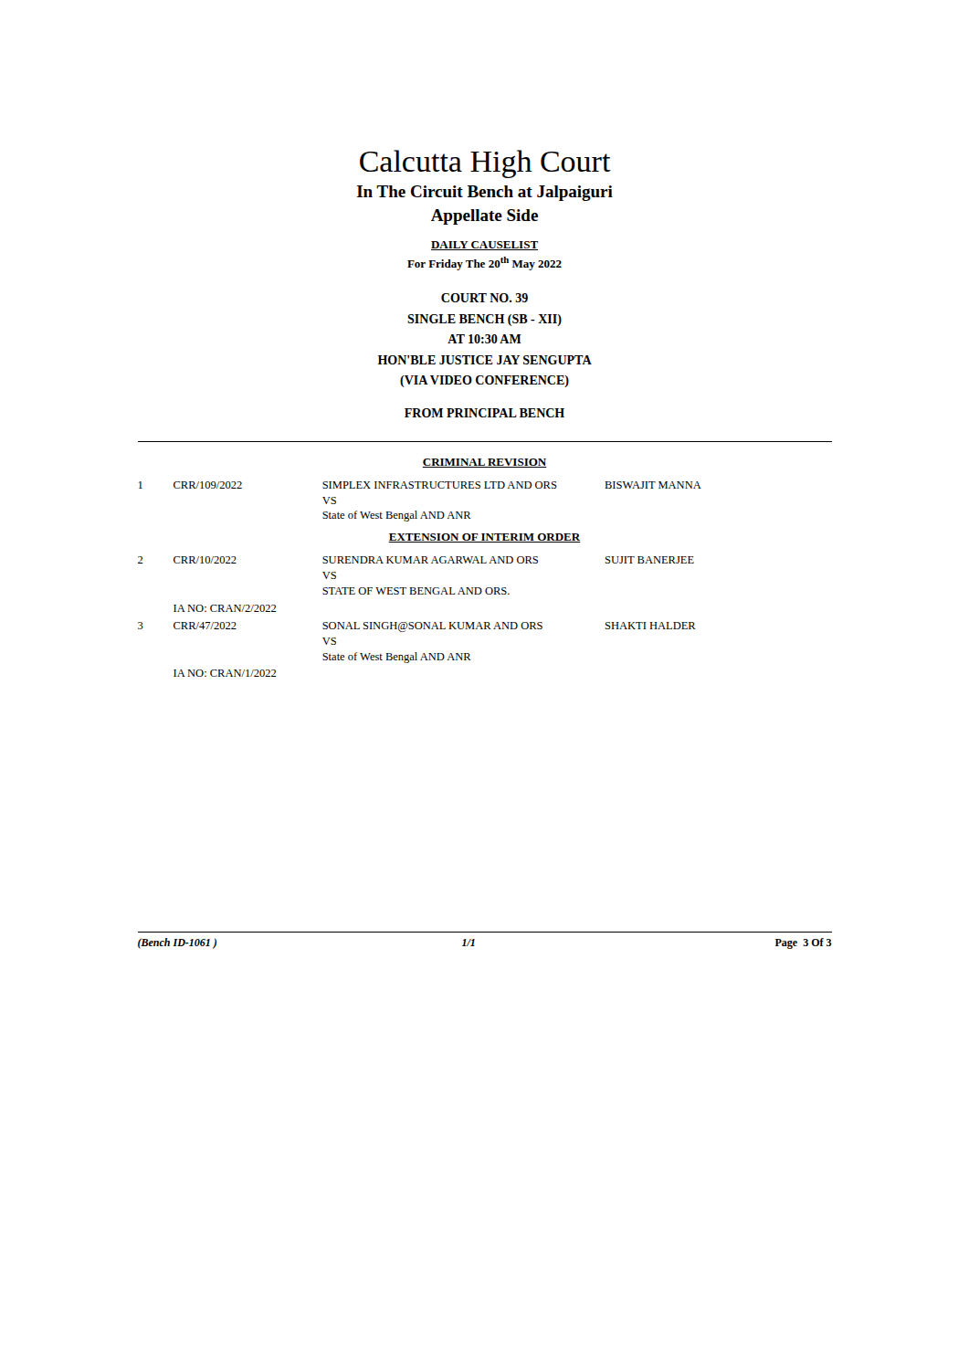Calcutta High Court
In The Circuit Bench at Jalpaiguri
Appellate Side
DAILY CAUSELIST
For Friday The 20th May 2022
COURT NO. 39
SINGLE BENCH (SB - XII)
AT 10:30 AM
HON'BLE JUSTICE JAY SENGUPTA
(VIA VIDEO CONFERENCE)
FROM PRINCIPAL BENCH
CRIMINAL REVISION
| 1 | CRR/109/2022 | SIMPLEX INFRASTRUCTURES LTD AND ORS VS State of West Bengal AND ANR | BISWAJIT MANNA |
EXTENSION OF INTERIM ORDER
| 2 | CRR/10/2022 | SURENDRA KUMAR AGARWAL AND ORS VS STATE OF WEST BENGAL AND ORS. | SUJIT BANERJEE |
| | IA NO: CRAN/2/2022 |
| 3 | CRR/47/2022 | SONAL SINGH@SONAL KUMAR AND ORS VS State of West Bengal AND ANR | SHAKTI HALDER |
| | IA NO: CRAN/1/2022 |
(Bench ID-1061 )
1/1
Page 3 Of 3